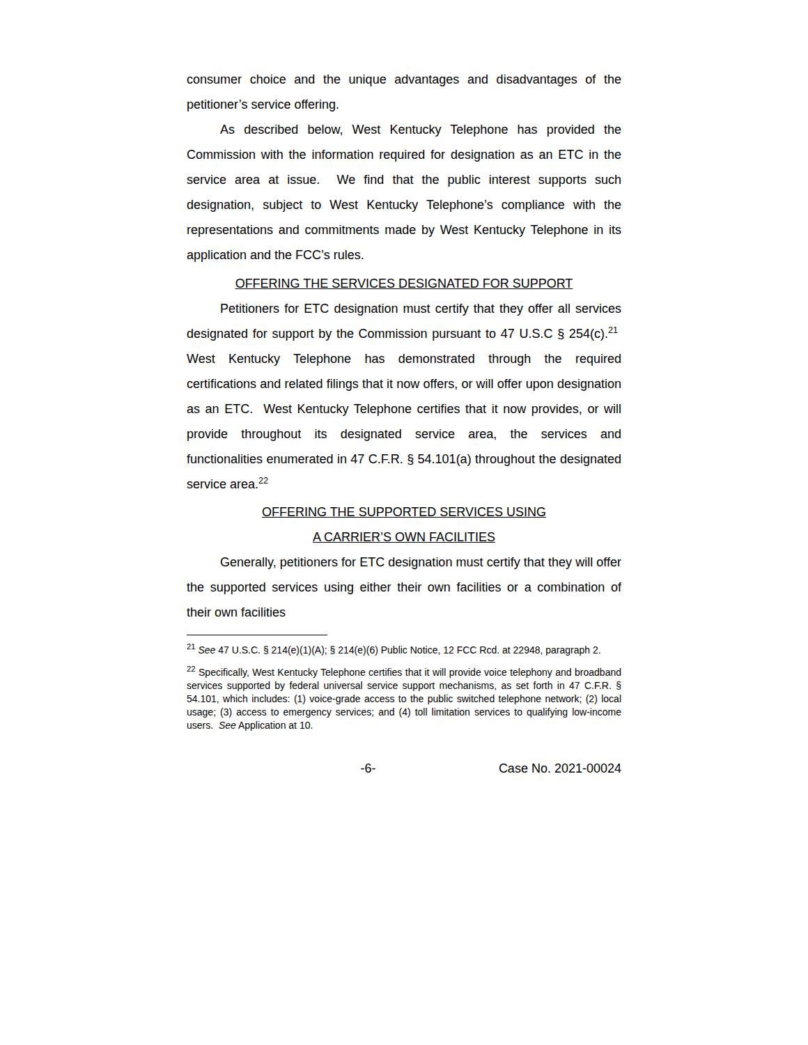consumer choice and the unique advantages and disadvantages of the petitioner’s service offering.
As described below, West Kentucky Telephone has provided the Commission with the information required for designation as an ETC in the service area at issue. We find that the public interest supports such designation, subject to West Kentucky Telephone’s compliance with the representations and commitments made by West Kentucky Telephone in its application and the FCC’s rules.
OFFERING THE SERVICES DESIGNATED FOR SUPPORT
Petitioners for ETC designation must certify that they offer all services designated for support by the Commission pursuant to 47 U.S.C § 254(c).21 West Kentucky Telephone has demonstrated through the required certifications and related filings that it now offers, or will offer upon designation as an ETC. West Kentucky Telephone certifies that it now provides, or will provide throughout its designated service area, the services and functionalities enumerated in 47 C.F.R. § 54.101(a) throughout the designated service area.22
OFFERING THE SUPPORTED SERVICES USING A CARRIER’S OWN FACILITIES
Generally, petitioners for ETC designation must certify that they will offer the supported services using either their own facilities or a combination of their own facilities
21 See 47 U.S.C. § 214(e)(1)(A); § 214(e)(6) Public Notice, 12 FCC Rcd. at 22948, paragraph 2.
22 Specifically, West Kentucky Telephone certifies that it will provide voice telephony and broadband services supported by federal universal service support mechanisms, as set forth in 47 C.F.R. § 54.101, which includes: (1) voice-grade access to the public switched telephone network; (2) local usage; (3) access to emergency services; and (4) toll limitation services to qualifying low-income users. See Application at 10.
-6- Case No. 2021-00024